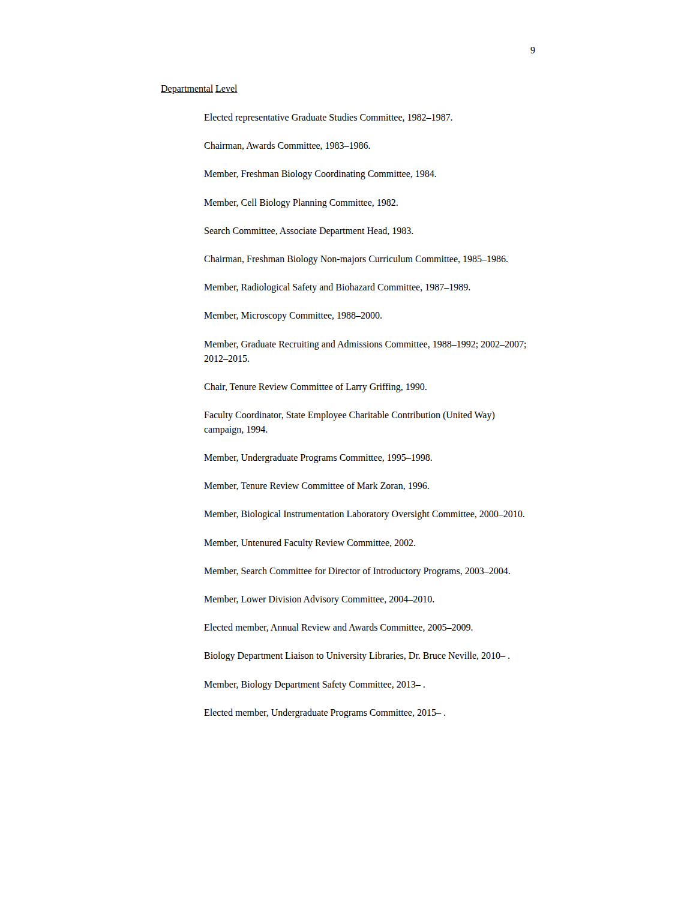9
Departmental Level
Elected representative Graduate Studies Committee, 1982–1987.
Chairman, Awards Committee, 1983–1986.
Member, Freshman Biology Coordinating Committee, 1984.
Member, Cell Biology Planning Committee, 1982.
Search Committee, Associate Department Head, 1983.
Chairman, Freshman Biology Non-majors Curriculum Committee, 1985–1986.
Member, Radiological Safety and Biohazard Committee, 1987–1989.
Member, Microscopy Committee, 1988–2000.
Member, Graduate Recruiting and Admissions Committee, 1988–1992; 2002–2007; 2012–2015.
Chair, Tenure Review Committee of Larry Griffing, 1990.
Faculty Coordinator, State Employee Charitable Contribution (United Way) campaign, 1994.
Member, Undergraduate Programs Committee, 1995–1998.
Member, Tenure Review Committee of Mark Zoran, 1996.
Member, Biological Instrumentation Laboratory Oversight Committee, 2000–2010.
Member, Untenured Faculty Review Committee, 2002.
Member, Search Committee for Director of Introductory Programs, 2003–2004.
Member, Lower Division Advisory Committee, 2004–2010.
Elected member, Annual Review and Awards Committee, 2005–2009.
Biology Department Liaison to University Libraries, Dr. Bruce Neville, 2010– .
Member, Biology Department Safety Committee, 2013– .
Elected member, Undergraduate Programs Committee, 2015– .